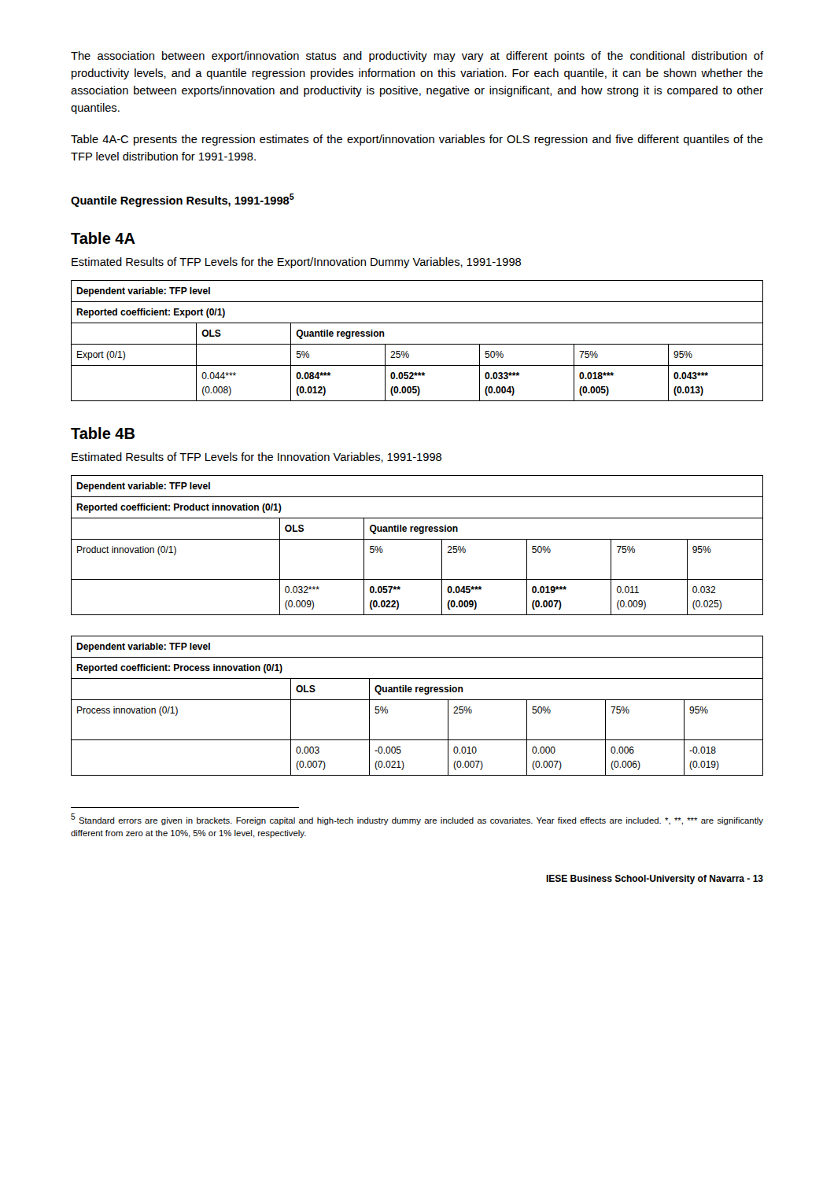The association between export/innovation status and productivity may vary at different points of the conditional distribution of productivity levels, and a quantile regression provides information on this variation. For each quantile, it can be shown whether the association between exports/innovation and productivity is positive, negative or insignificant, and how strong it is compared to other quantiles.
Table 4A-C presents the regression estimates of the export/innovation variables for OLS regression and five different quantiles of the TFP level distribution for 1991-1998.
Quantile Regression Results, 1991-19985
Table 4A
Estimated Results of TFP Levels for the Export/Innovation Dummy Variables, 1991-1998
| Dependent variable: TFP level |
| Reported coefficient: Export (0/1) |
| | OLS | Quantile regression |
| Export (0/1) | | 5% | 25% | 50% | 75% | 95% |
| | 0.044*** (0.008) | 0.084*** (0.012) | 0.052*** (0.005) | 0.033*** (0.004) | 0.018*** (0.005) | 0.043*** (0.013) |
Table 4B
Estimated Results of TFP Levels for the Innovation Variables, 1991-1998
| Dependent variable: TFP level |
| Reported coefficient: Product innovation (0/1) |
| | OLS | Quantile regression |
| Product innovation (0/1) | | 5% | 25% | 50% | 75% | 95% |
| | 0.032*** (0.009) | 0.057** (0.022) | 0.045*** (0.009) | 0.019*** (0.007) | 0.011 (0.009) | 0.032 (0.025) |
| Dependent variable: TFP level |
| Reported coefficient: Process innovation (0/1) |
| | OLS | Quantile regression |
| Process innovation (0/1) | | 5% | 25% | 50% | 75% | 95% |
| | 0.003 (0.007) | -0.005 (0.021) | 0.010 (0.007) | 0.000 (0.007) | 0.006 (0.006) | -0.018 (0.019) |
5 Standard errors are given in brackets. Foreign capital and high-tech industry dummy are included as covariates. Year fixed effects are included. *, **, *** are significantly different from zero at the 10%, 5% or 1% level, respectively.
IESE Business School-University of Navarra - 13